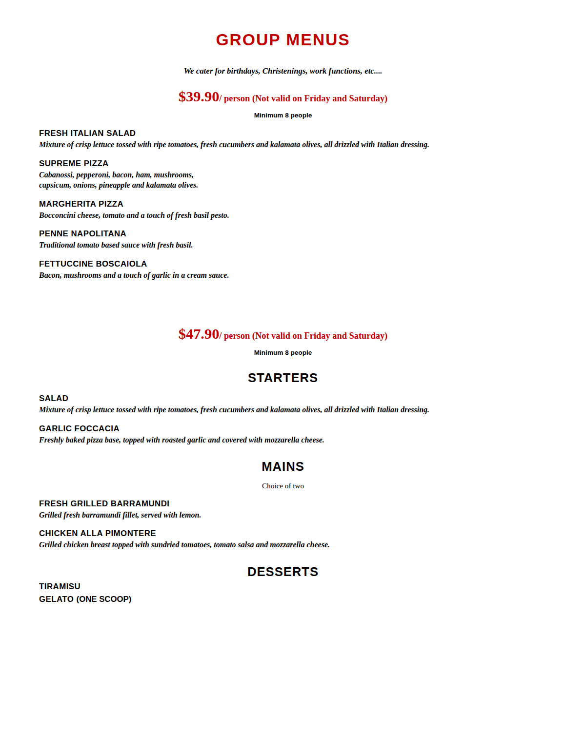GROUP MENUS
We cater for birthdays, Christenings, work functions, etc....
$39.90/ person (Not valid on Friday and Saturday)
Minimum 8 people
FRESH ITALIAN SALAD
Mixture of crisp lettuce tossed with ripe tomatoes, fresh cucumbers and kalamata olives, all drizzled with Italian dressing.
SUPREME PIZZA
Cabanossi, pepperoni, bacon, ham, mushrooms,
capsicum, onions, pineapple and kalamata olives.
MARGHERITA PIZZA
Bocconcini cheese, tomato and a touch of fresh basil pesto.
PENNE NAPOLITANA
Traditional tomato based sauce with fresh basil.
FETTUCCINE BOSCAIOLA
Bacon, mushrooms and a touch of garlic in a cream sauce.
$47.90/ person (Not valid on Friday and Saturday)
Minimum 8 people
STARTERS
SALAD
Mixture of crisp lettuce tossed with ripe tomatoes, fresh cucumbers and kalamata olives, all drizzled with Italian dressing.
GARLIC FOCCACIA
Freshly baked pizza base, topped with roasted garlic and covered with mozzarella cheese.
MAINS
Choice of two
FRESH GRILLED BARRAMUNDI
Grilled fresh barramundi fillet, served with lemon.
CHICKEN ALLA PIMONTERE
Grilled chicken breast topped with sundried tomatoes, tomato salsa and mozzarella cheese.
DESSERTS
TIRAMISU
GELATO (ONE SCOOP)